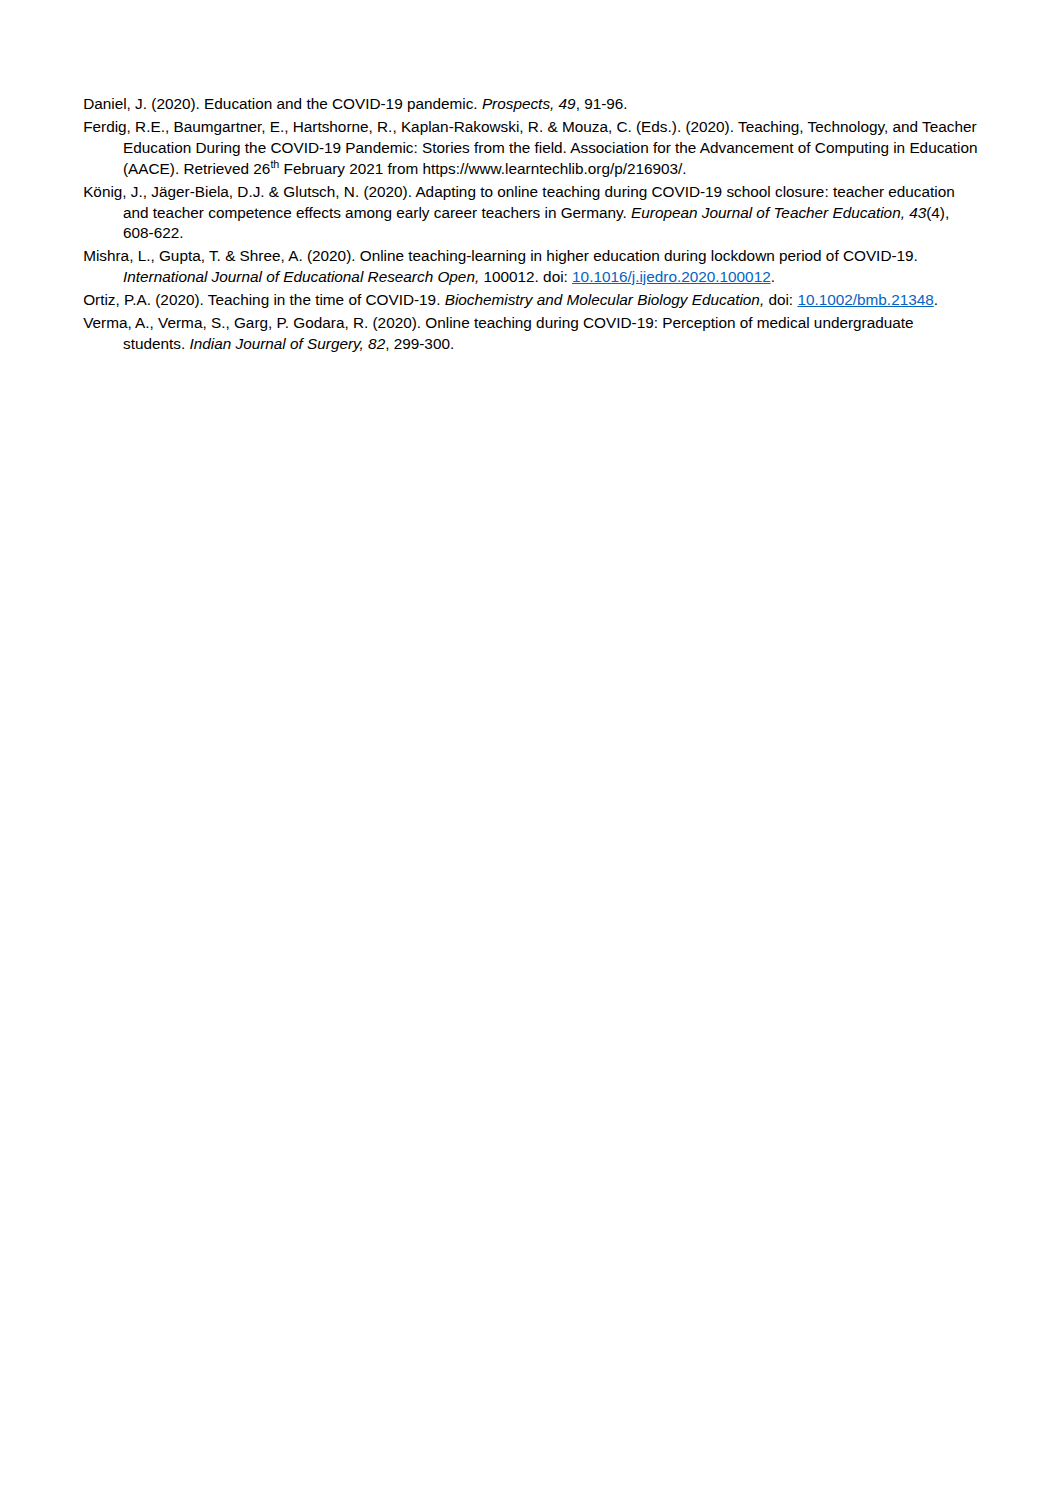Daniel, J. (2020). Education and the COVID-19 pandemic. Prospects, 49, 91-96.
Ferdig, R.E., Baumgartner, E., Hartshorne, R., Kaplan-Rakowski, R. & Mouza, C. (Eds.). (2020). Teaching, Technology, and Teacher Education During the COVID-19 Pandemic: Stories from the field. Association for the Advancement of Computing in Education (AACE). Retrieved 26th February 2021 from https://www.learntechlib.org/p/216903/.
König, J., Jäger-Biela, D.J. & Glutsch, N. (2020). Adapting to online teaching during COVID-19 school closure: teacher education and teacher competence effects among early career teachers in Germany. European Journal of Teacher Education, 43(4), 608-622.
Mishra, L., Gupta, T. & Shree, A. (2020). Online teaching-learning in higher education during lockdown period of COVID-19. International Journal of Educational Research Open, 100012. doi: 10.1016/j.ijedro.2020.100012.
Ortiz, P.A. (2020). Teaching in the time of COVID-19. Biochemistry and Molecular Biology Education, doi: 10.1002/bmb.21348.
Verma, A., Verma, S., Garg, P. Godara, R. (2020). Online teaching during COVID-19: Perception of medical undergraduate students. Indian Journal of Surgery, 82, 299-300.